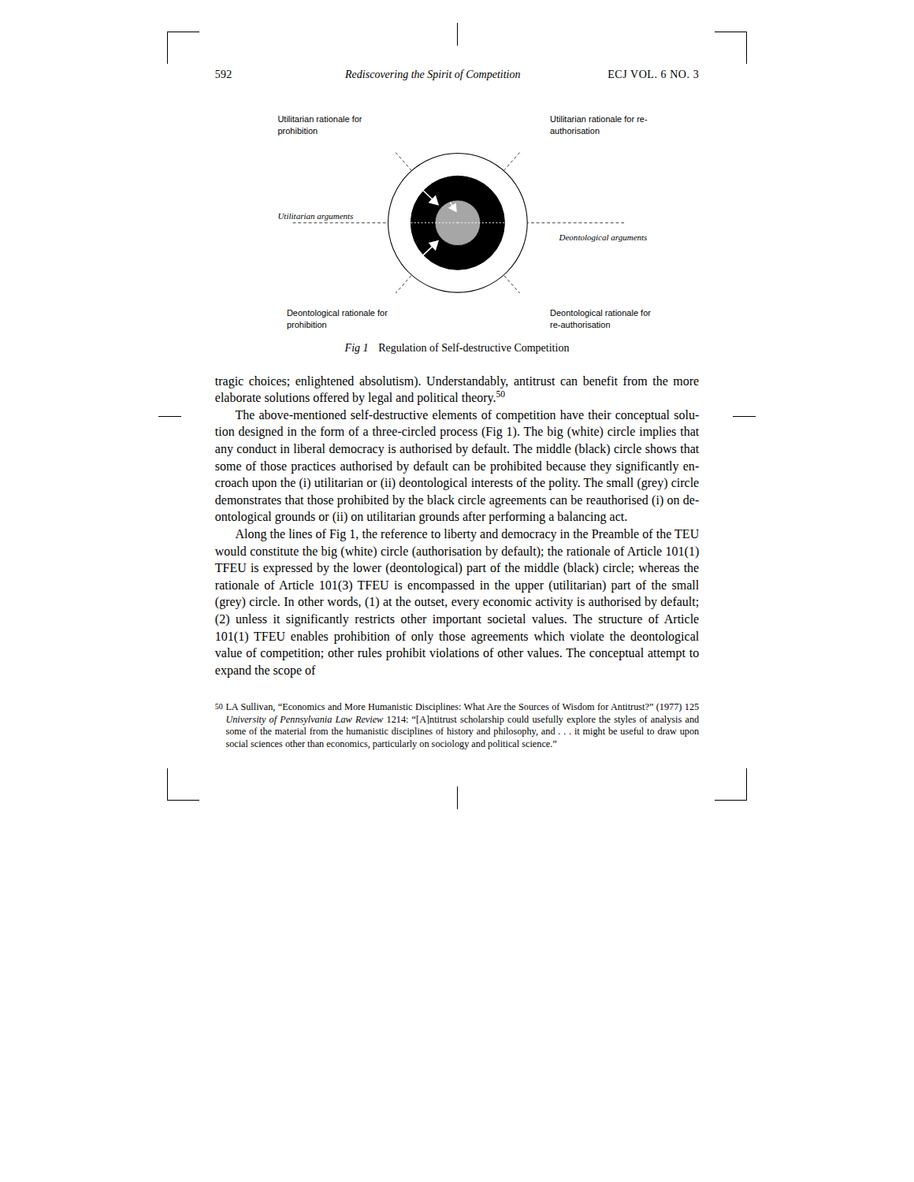592
Rediscovering the Spirit of Competition
ECJ VOL. 6 NO. 3
Utilitarian rationale for prohibition Utilitarian rationale for re- authorisation Utilitarian arguments Deontological arguments Deontological rationale for prohibition Deontological rationale for re-authorisation
Fig 1 Regulation of Self-destructive Competition
tragic choices; enlightened absolutism). Understandably, antitrust can benefit from the more elaborate solutions offered by legal and political theory.50
The above-mentioned self-destructive elements of competition have their conceptual solution designed in the form of a three-circled process (Fig 1). The big (white) circle implies that any conduct in liberal democracy is authorised by default. The middle (black) circle shows that some of those practices authorised by default can be prohibited because they significantly encroach upon the (i) utilitarian or (ii) deontological interests of the polity. The small (grey) circle demonstrates that those prohibited by the black circle agreements can be reauthorised (i) on deontological grounds or (ii) on utilitarian grounds after performing a balancing act.
Along the lines of Fig 1, the reference to liberty and democracy in the Preamble of the TEU would constitute the big (white) circle (authorisation by default); the rationale of Article 101(1) TFEU is expressed by the lower (deontological) part of the middle (black) circle; whereas the rationale of Article 101(3) TFEU is encompassed in the upper (utilitarian) part of the small (grey) circle. In other words, (1) at the outset, every economic activity is authorised by default; (2) unless it significantly restricts other important societal values. The structure of Article 101(1) TFEU enables prohibition of only those agreements which violate the deontological value of competition; other rules prohibit violations of other values. The conceptual attempt to expand the scope of
50
LA Sullivan, “Economics and More Humanistic Disciplines: What Are the Sources of Wisdom for Antitrust?” (1977) 125 University of Pennsylvania Law Review 1214: “[A]ntitrust scholarship could usefully explore the styles of analysis and some of the material from the humanistic disciplines of history and philosophy, and . . . it might be useful to draw upon social sciences other than economics, particularly on sociology and political science.”